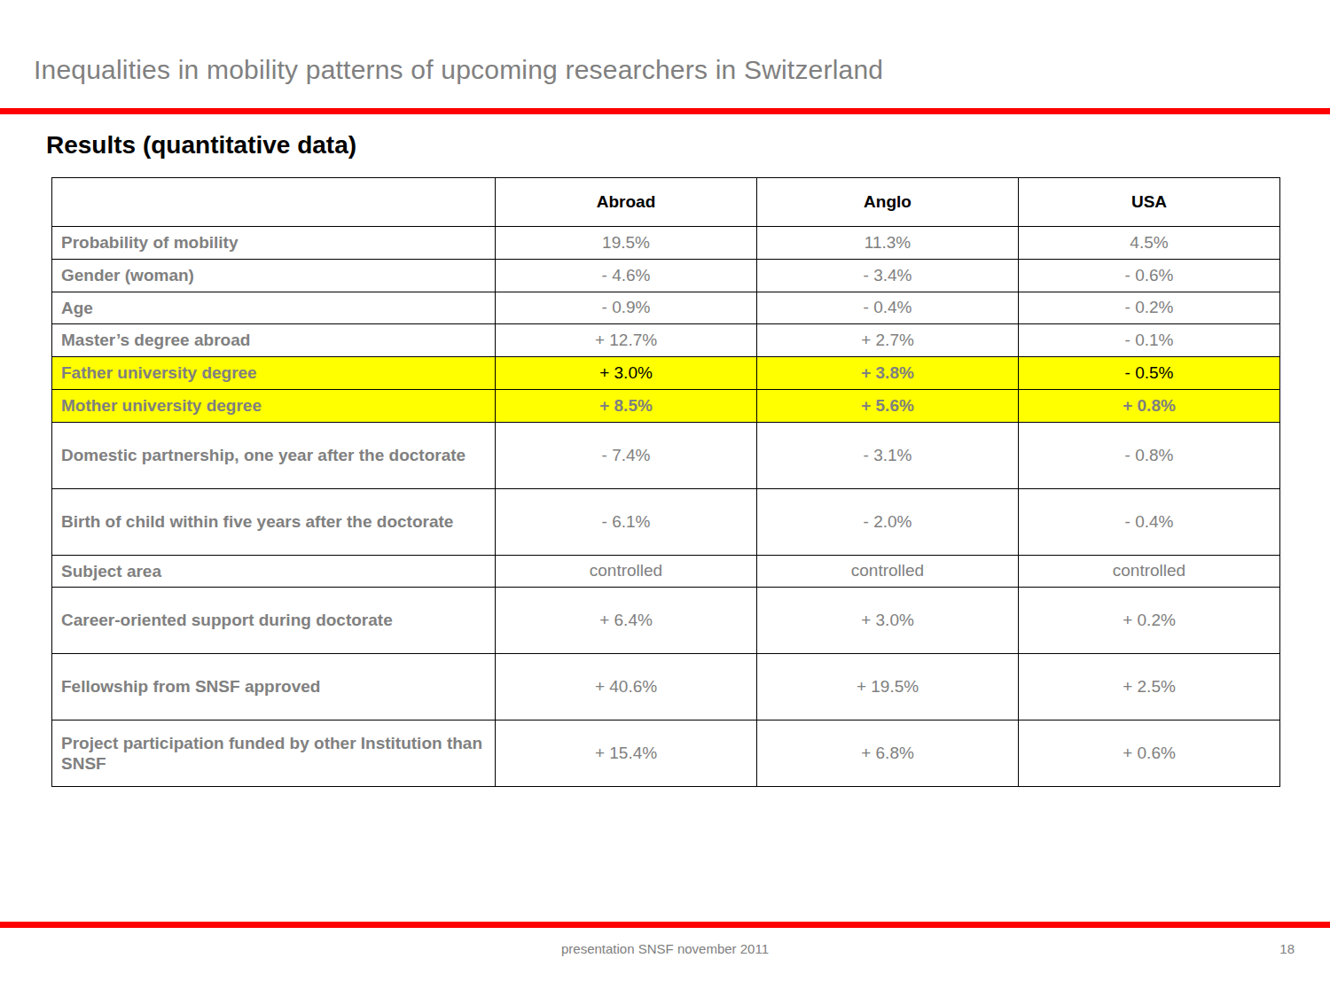Inequalities in mobility patterns of upcoming researchers in Switzerland
Results (quantitative data)
| | Abroad | Anglo | USA |
| --- | --- | --- | --- |
| Probability of mobility | 19.5% | 11.3% | 4.5% |
| Gender (woman) | - 4.6% | - 3.4% | - 0.6% |
| Age | - 0.9% | - 0.4% | - 0.2% |
| Master’s degree abroad | + 12.7% | + 2.7% | - 0.1% |
| Father university degree | + 3.0% | + 3.8% | - 0.5% |
| Mother university degree | + 8.5% | + 5.6% | + 0.8% |
| Domestic partnership, one year after the doctorate | - 7.4% | - 3.1% | - 0.8% |
| Birth of child within five years after the doctorate | - 6.1% | - 2.0% | - 0.4% |
| Subject area | controlled | controlled | controlled |
| Career-oriented support during doctorate | + 6.4% | + 3.0% | + 0.2% |
| Fellowship from SNSF approved | + 40.6% | + 19.5% | + 2.5% |
| Project participation funded by other Institution than SNSF | + 15.4% | + 6.8% | + 0.6% |
presentation SNSF november 2011
18